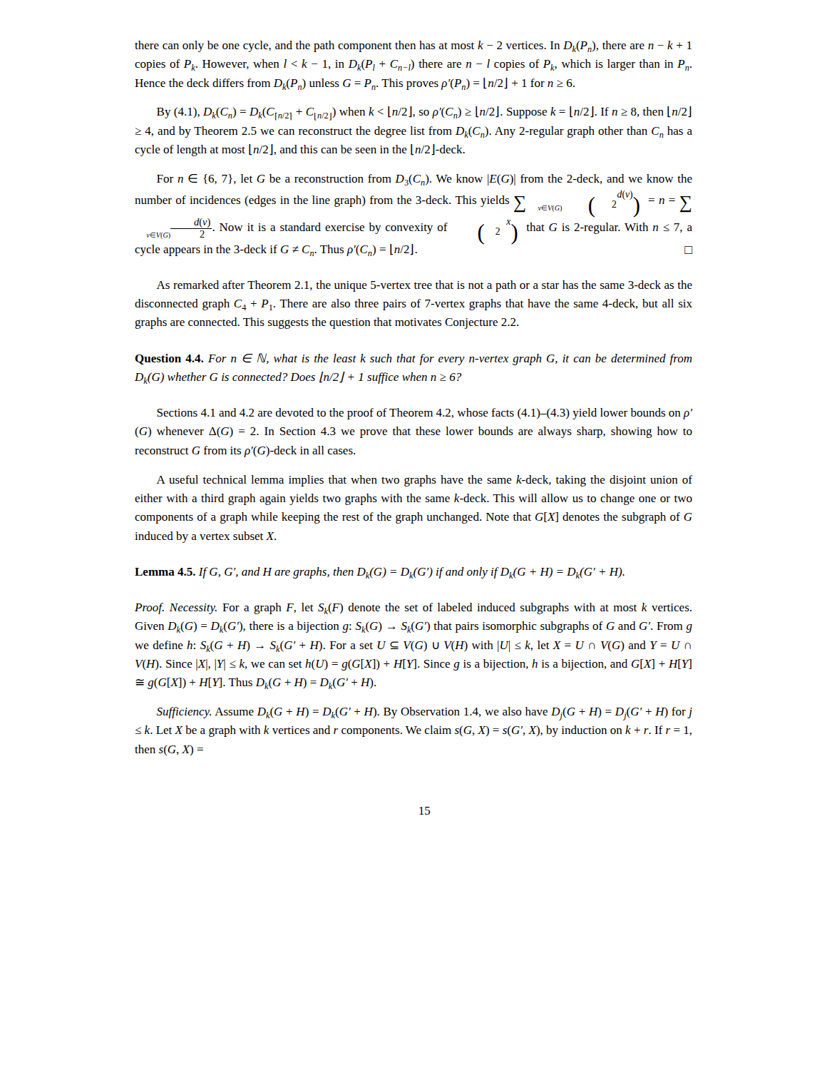there can only be one cycle, and the path component then has at most k − 2 vertices. In Dk(Pn), there are n − k + 1 copies of Pk. However, when l < k − 1, in Dk(Pl + Cn−l) there are n − l copies of Pk, which is larger than in Pn. Hence the deck differs from Dk(Pn) unless G = Pn. This proves ρ′(Pn) = n/2 + 1 for n ≥ 6.
By (4.1), Dk(Cn) = Dk(C n/2 + C n/2) when k < n/2 , so ρ′(Cn) ≥ n/2 . Suppose k = n/2 . If n ≥ 8, then n/2 ≥ 4, and by Theorem 2.5 we can reconstruct the degree list from Dk(Cn). Any 2-regular graph other than Cn has a cycle of length at most n/2 , and this can be seen in the n/2 -deck.
For n ∈ {6, 7}, let G be a reconstruction from D3(Cn). We know |E(G)| from the 2-deck, and we know the number of incidences (edges in the line graph) from the 3-deck. This yields ∑v∈V(G)(d(v)
2) = n = ∑v∈V(G) d(v) 2. Now it is a standard exercise by convexity of (x
2) that G is 2-regular. With n ≤ 7, a cycle appears in the 3-deck if G ≠ Cn. Thus ρ′(Cn) = n/2 . □
As remarked after Theorem 2.1, the unique 5-vertex tree that is not a path or a star has the same 3-deck as the disconnected graph C4 + P1. There are also three pairs of 7-vertex graphs that have the same 4-deck, but all six graphs are connected. This suggests the question that motivates Conjecture 2.2.
Question 4.4. For n ∈ ℕ, what is the least k such that for every n-vertex graph G, it can be determined from Dk(G) whether G is connected? Does n/2 + 1 suffice when n ≥ 6?
Sections 4.1 and 4.2 are devoted to the proof of Theorem 4.2, whose facts (4.1)–(4.3) yield lower bounds on ρ′(G) whenever Δ(G) = 2. In Section 4.3 we prove that these lower bounds are always sharp, showing how to reconstruct G from its ρ′(G)-deck in all cases.
A useful technical lemma implies that when two graphs have the same k-deck, taking the disjoint union of either with a third graph again yields two graphs with the same k-deck. This will allow us to change one or two components of a graph while keeping the rest of the graph unchanged. Note that G[X] denotes the subgraph of G induced by a vertex subset X.
Lemma 4.5. If G, G′, and H are graphs, then Dk(G) = Dk(G′) if and only if Dk(G + H) = Dk(G′ + H).
Proof. Necessity. For a graph F, let Sk(F) denote the set of labeled induced subgraphs with at most k vertices. Given Dk(G) = Dk(G′), there is a bijection g: Sk(G) → Sk(G′) that pairs isomorphic subgraphs of G and G′. From g we define h: Sk(G + H) → Sk(G′ + H). For a set U ⊆ V(G) ∪ V(H) with |U| ≤ k, let X = U ∩ V(G) and Y = U ∩ V(H). Since |X|, |Y| ≤ k, we can set h(U) = g(G[X]) + H[Y]. Since g is a bijection, h is a bijection, and G[X] + H[Y] ≅ g(G[X]) + H[Y]. Thus Dk(G + H) = Dk(G′ + H).
Sufficiency. Assume Dk(G + H) = Dk(G′ + H). By Observation 1.4, we also have Dj(G + H) = Dj(G′ + H) for j ≤ k. Let X be a graph with k vertices and r components. We claim s(G, X) = s(G′, X), by induction on k + r. If r = 1, then s(G, X) =
15